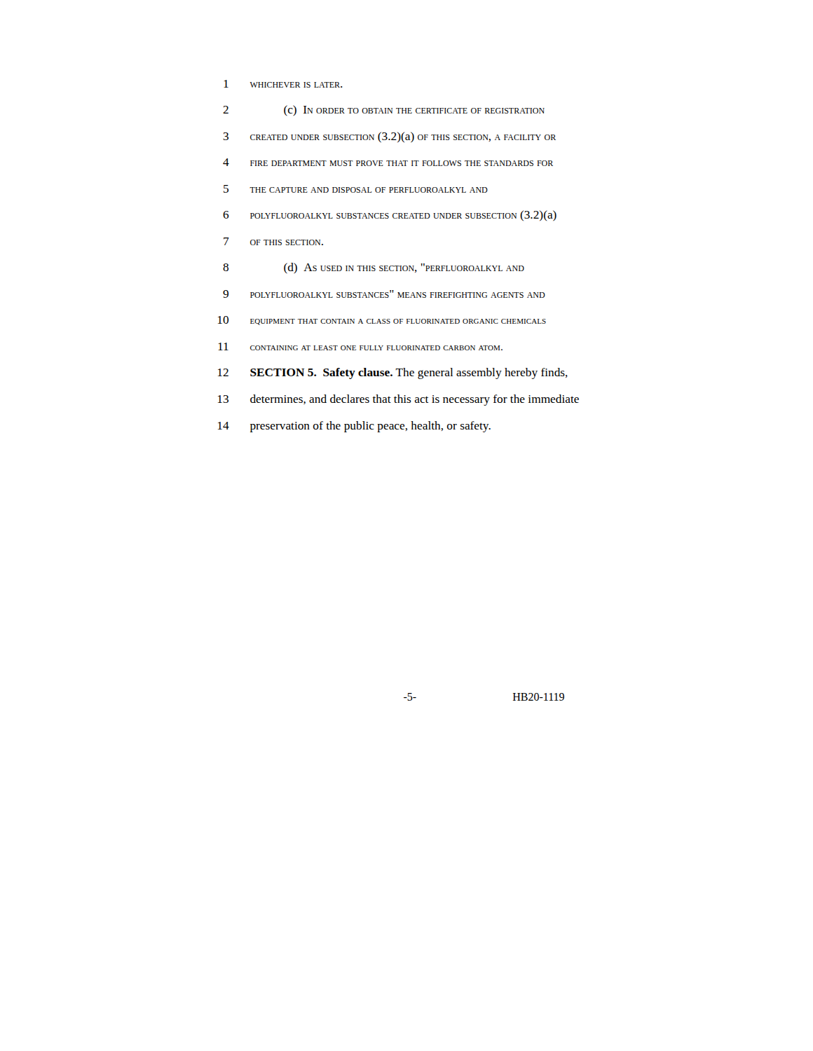| 1 | whichever is later. |
| 2 | (c) In order to obtain the certificate of registration |
| 3 | created under subsection (3.2)(a) of this section, a facility or |
| 4 | fire department must prove that it follows the standards for |
| 5 | the capture and disposal of perfluoroalkyl and |
| 6 | polyfluoroalkyl substances created under subsection (3.2)(a) |
| 7 | of this section. |
| 8 | (d) As used in this section, " perfluoroalkyl and |
| 9 | polyfluoroalkyl substances " means firefighting agents and |
| 10 | equipment that contain a class of fluorinated organic chemicals |
| 11 | containing at least one fully fluorinated carbon atom. |
| 12 | SECTION 5. Safety clause. The general assembly hereby finds, |
| 13 | determines, and declares that this act is necessary for the immediate |
| 14 | preservation of the public peace, health, or safety. |
-5-
HB20-1119